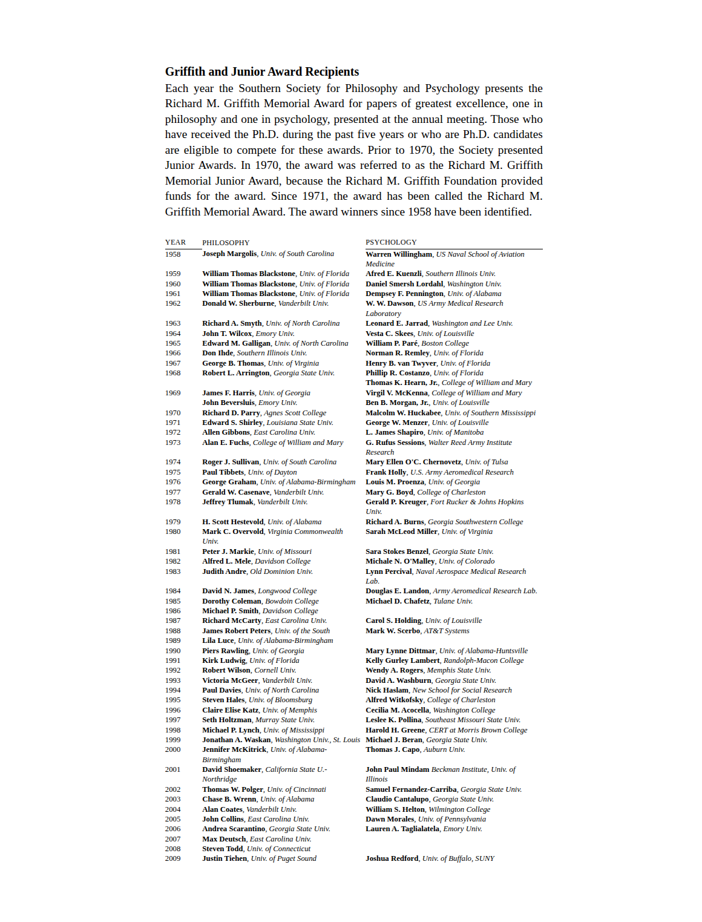Griffith and Junior Award Recipients
Each year the Southern Society for Philosophy and Psychology presents the Richard M. Griffith Memorial Award for papers of greatest excellence, one in philosophy and one in psychology, presented at the annual meeting. Those who have received the Ph.D. during the past five years or who are Ph.D. candidates are eligible to compete for these awards. Prior to 1970, the Society presented Junior Awards. In 1970, the award was referred to as the Richard M. Griffith Memorial Junior Award, because the Richard M. Griffith Foundation provided funds for the award. Since 1971, the award has been called the Richard M. Griffith Memorial Award. The award winners since 1958 have been identified.
| YEAR | PHILOSOPHY | PSYCHOLOGY |
| --- | --- | --- |
| 1958 | Joseph Margolis , Univ. of South Carolina | Warren Willingham , US Naval School of Aviation Medicine |
| 1959 | William Thomas Blackstone , Univ. of Florida | Afred E. Kuenzli , Southern Illinois Univ. |
| 1960 | William Thomas Blackstone , Univ. of Florida | Daniel Smersh Lordahl , Washington Univ. |
| 1961 | William Thomas Blackstone , Univ. of Florida | Dempsey F. Pennington , Univ. of Alabama |
| 1962 | Donald W. Sherburne , Vanderbilt Univ. | W. W. Dawson , US Army Medical Research Laboratory |
| 1963 | Richard A. Smyth , Univ. of North Carolina | Leonard E. Jarrad , Washington and Lee Univ. |
| 1964 | John T. Wilcox , Emory Univ. | Vesta C. Skees , Univ. of Louisville |
| 1965 | Edward M. Galligan , Univ. of North Carolina | William P. Paré , Boston College |
| 1966 | Don Ihde , Southern Illinois Univ. | Norman R. Remley , Univ. of Florida |
| 1967 | George B. Thomas , Univ. of Virginia | Henry B. van Twyver , Univ. of Florida |
| 1968 | Robert L. Arrington , Georgia State Univ. | Phillip R. Costanzo , Univ. of Florida |
| | | Thomas K. Hearn, Jr. , College of William and Mary |
| 1969 | James F. Harris , Univ. of Georgia | Virgil V. McKenna , College of William and Mary |
| | John Beversluis , Emory Univ. | Ben B. Morgan, Jr. , Univ. of Louisville |
| 1970 | Richard D. Parry , Agnes Scott College | Malcolm W. Huckabee , Univ. of Southern Mississippi |
| 1971 | Edward S. Shirley , Louisiana State Univ. | George W. Menzer , Univ. of Louisville |
| 1972 | Allen Gibbons , East Carolina Univ. | L. James Shapiro , Univ. of Manitoba |
| 1973 | Alan E. Fuchs , College of William and Mary | G. Rufus Sessions , Walter Reed Army Institute Research |
| 1974 | Roger J. Sullivan , Univ. of South Carolina | Mary Ellen O'C. Chernovetz , Univ. of Tulsa |
| 1975 | Paul Tibbets , Univ. of Dayton | Frank Holly , U.S. Army Aeromedical Research |
| 1976 | George Graham , Univ. of Alabama-Birmingham | Louis M. Proenza , Univ. of Georgia |
| 1977 | Gerald W. Casenave , Vanderbilt Univ. | Mary G. Boyd , College of Charleston |
| 1978 | Jeffrey Tlumak , Vanderbilt Univ. | Gerald P. Kreuger , Fort Rucker & Johns Hopkins Univ. |
| 1979 | H. Scott Hestevold , Univ. of Alabama | Richard A. Burns , Georgia Southwestern College |
| 1980 | Mark C. Overvold , Virginia Commonwealth Univ. | Sarah McLeod Miller , Univ. of Virginia |
| 1981 | Peter J. Markie , Univ. of Missouri | Sara Stokes Benzel , Georgia State Univ. |
| 1982 | Alfred L. Mele , Davidson College | Michale N. O'Malley , Univ. of Colorado |
| 1983 | Judith Andre , Old Dominion Univ. | Lynn Percival , Naval Aerospace Medical Research Lab. |
| 1984 | David N. James , Longwood College | Douglas E. Landon , Army Aeromedical Research Lab. |
| 1985 | Dorothy Coleman , Bowdoin College | Michael D. Chafetz , Tulane Univ. |
| 1986 | Michael P. Smith , Davidson College | |
| 1987 | Richard McCarty , East Carolina Univ. | Carol S. Holding , Univ. of Louisville |
| 1988 | James Robert Peters , Univ. of the South | Mark W. Scerbo , AT&T Systems |
| 1989 | Lila Luce , Univ. of Alabama-Birmingham | |
| 1990 | Piers Rawling , Univ. of Georgia | Mary Lynne Dittmar , Univ. of Alabama-Huntsville |
| 1991 | Kirk Ludwig , Univ. of Florida | Kelly Gurley Lambert , Randolph-Macon College |
| 1992 | Robert Wilson , Cornell Univ. | Wendy A. Rogers , Memphis State Univ. |
| 1993 | Victoria McGeer , Vanderbilt Univ. | David A. Washburn , Georgia State Univ. |
| 1994 | Paul Davies , Univ. of North Carolina | Nick Haslam , New School for Social Research |
| 1995 | Steven Hales , Univ. of Bloomsburg | Alfred Witkofsky , College of Charleston |
| 1996 | Claire Elise Katz , Univ. of Memphis | Cecilia M. Acocella , Washington College |
| 1997 | Seth Holtzman , Murray State Univ. | Leslee K. Pollina , Southeast Missouri State Univ. |
| 1998 | Michael P. Lynch , Univ. of Mississippi | Harold H. Greene , CERT at Morris Brown College |
| 1999 | Jonathan A. Waskan , Washington Univ., St. Louis | Michael J. Beran , Georgia State Univ. |
| 2000 | Jennifer McKitrick , Univ. of Alabama-Birmingham | Thomas J. Capo , Auburn Univ. |
| 2001 | David Shoemaker , California State U.- Northridge | John Paul Mindam Beckman Institute, Univ. of Illinois |
| 2002 | Thomas W. Polger , Univ. of Cincinnati | Samuel Fernandez-Carriba , Georgia State Univ. |
| 2003 | Chase B. Wrenn , Univ. of Alabama | Claudio Cantalupo , Georgia State Univ. |
| 2004 | Alan Coates , Vanderbilt Univ. | William S. Helton , Wilmington College |
| 2005 | John Collins , East Carolina Univ. | Dawn Morales , Univ. of Pennsylvania |
| 2006 | Andrea Scarantino , Georgia State Univ. | Lauren A. Taglialatela , Emory Univ. |
| 2007 | Max Deutsch , East Carolina Univ. | |
| 2008 | Steven Todd , Univ. of Connecticut | |
| 2009 | Justin Tiehen , Univ. of Puget Sound | Joshua Redford , Univ. of Buffalo, SUNY |